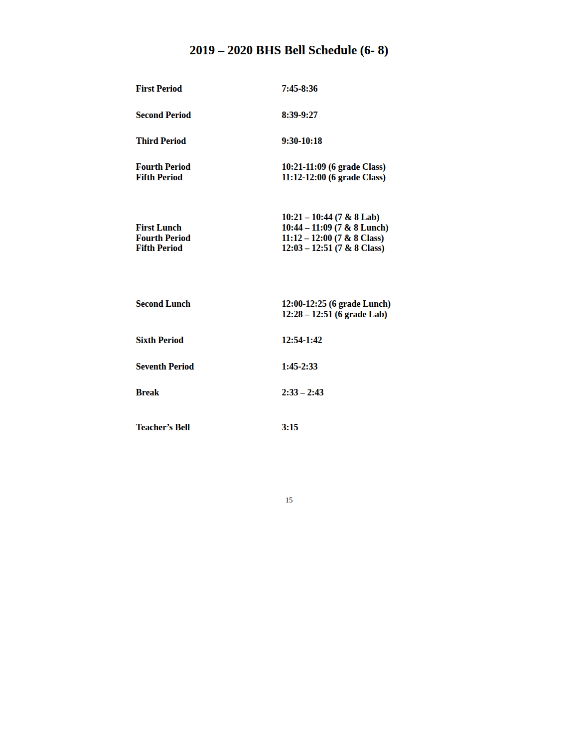2019 – 2020 BHS Bell Schedule (6- 8)
| First Period | 7:45-8:36 |
| Second Period | 8:39-9:27 |
| Third Period | 9:30-10:18 |
| Fourth Period | 10:21-11:09 (6 grade Class) |
| Fifth Period | 11:12-12:00 (6 grade Class) |
| | 10:21 – 10:44 (7 & 8 Lab) |
| First Lunch | 10:44 – 11:09 (7 & 8 Lunch) |
| Fourth Period | 11:12 – 12:00 (7 & 8 Class) |
| Fifth Period | 12:03 – 12:51 (7 & 8 Class) |
| Second Lunch | 12:00-12:25 (6 grade Lunch) |
| | 12:28 – 12:51 (6 grade Lab) |
| Sixth Period | 12:54-1:42 |
| Seventh Period | 1:45-2:33 |
| Break | 2:33 – 2:43 |
| Teacher’s Bell | 3:15 |
15